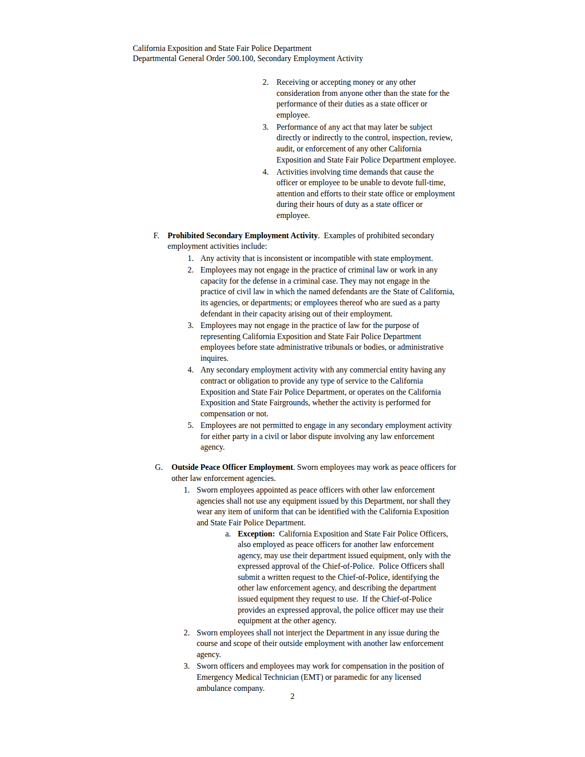California Exposition and State Fair Police Department
Departmental General Order 500.100, Secondary Employment Activity
Receiving or accepting money or any other consideration from anyone other than the state for the performance of their duties as a state officer or employee.
Performance of any act that may later be subject directly or indirectly to the control, inspection, review, audit, or enforcement of any other California Exposition and State Fair Police Department employee.
Activities involving time demands that cause the officer or employee to be unable to devote full-time, attention and efforts to their state office or employment during their hours of duty as a state officer or employee.
F.
Prohibited Secondary Employment Activity. Examples of prohibited secondary employment activities include:
Any activity that is inconsistent or incompatible with state employment.
Employees may not engage in the practice of criminal law or work in any capacity for the defense in a criminal case. They may not engage in the practice of civil law in which the named defendants are the State of California, its agencies, or departments; or employees thereof who are sued as a party defendant in their capacity arising out of their employment.
Employees may not engage in the practice of law for the purpose of representing California Exposition and State Fair Police Department employees before state administrative tribunals or bodies, or administrative inquires.
Any secondary employment activity with any commercial entity having any contract or obligation to provide any type of service to the California Exposition and State Fair Police Department, or operates on the California Exposition and State Fairgrounds, whether the activity is performed for compensation or not.
Employees are not permitted to engage in any secondary employment activity for either party in a civil or labor dispute involving any law enforcement agency.
G.
Outside Peace Officer Employment. Sworn employees may work as peace officers for other law enforcement agencies.
Sworn employees appointed as peace officers with other law enforcement agencies shall not use any equipment issued by this Department, nor shall they wear any item of uniform that can be identified with the California Exposition and State Fair Police Department.
Exception: California Exposition and State Fair Police Officers, also employed as peace officers for another law enforcement agency, may use their department issued equipment, only with the expressed approval of the Chief-of-Police. Police Officers shall submit a written request to the Chief-of-Police, identifying the other law enforcement agency, and describing the department issued equipment they request to use. If the Chief-of-Police provides an expressed approval, the police officer may use their equipment at the other agency.
Sworn employees shall not interject the Department in any issue during the course and scope of their outside employment with another law enforcement agency.
Sworn officers and employees may work for compensation in the position of Emergency Medical Technician (EMT) or paramedic for any licensed ambulance company.
2